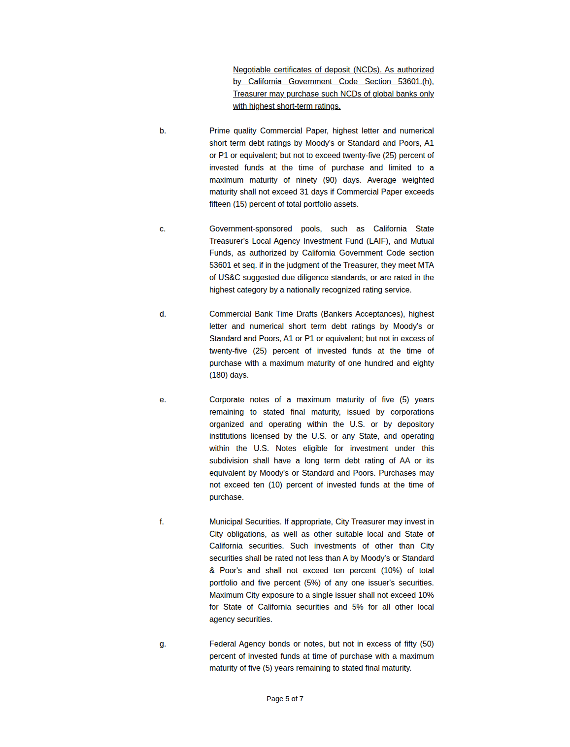Negotiable certificates of deposit (NCDs). As authorized by California Government Code Section 53601.(h), Treasurer may purchase such NCDs of global banks only with highest short-term ratings.
b.
Prime quality Commercial Paper, highest letter and numerical short term debt ratings by Moody's or Standard and Poors, A1 or P1 or equivalent; but not to exceed twenty-five (25) percent of invested funds at the time of purchase and limited to a maximum maturity of ninety (90) days. Average weighted maturity shall not exceed 31 days if Commercial Paper exceeds fifteen (15) percent of total portfolio assets.
c.
Government-sponsored pools, such as California State Treasurer's Local Agency Investment Fund (LAIF), and Mutual Funds, as authorized by California Government Code section 53601 et seq. if in the judgment of the Treasurer, they meet MTA of US&C suggested due diligence standards, or are rated in the highest category by a nationally recognized rating service.
d.
Commercial Bank Time Drafts (Bankers Acceptances), highest letter and numerical short term debt ratings by Moody's or Standard and Poors, A1 or P1 or equivalent; but not in excess of twenty-five (25) percent of invested funds at the time of purchase with a maximum maturity of one hundred and eighty (180) days.
e.
Corporate notes of a maximum maturity of five (5) years remaining to stated final maturity, issued by corporations organized and operating within the U.S. or by depository institutions licensed by the U.S. or any State, and operating within the U.S. Notes eligible for investment under this subdivision shall have a long term debt rating of AA or its equivalent by Moody's or Standard and Poors. Purchases may not exceed ten (10) percent of invested funds at the time of purchase.
f.
Municipal Securities. If appropriate, City Treasurer may invest in City obligations, as well as other suitable local and State of California securities. Such investments of other than City securities shall be rated not less than A by Moody's or Standard & Poor's and shall not exceed ten percent (10%) of total portfolio and five percent (5%) of any one issuer's securities. Maximum City exposure to a single issuer shall not exceed 10% for State of California securities and 5% for all other local agency securities.
g.
Federal Agency bonds or notes, but not in excess of fifty (50) percent of invested funds at time of purchase with a maximum maturity of five (5) years remaining to stated final maturity.
Page 5 of 7